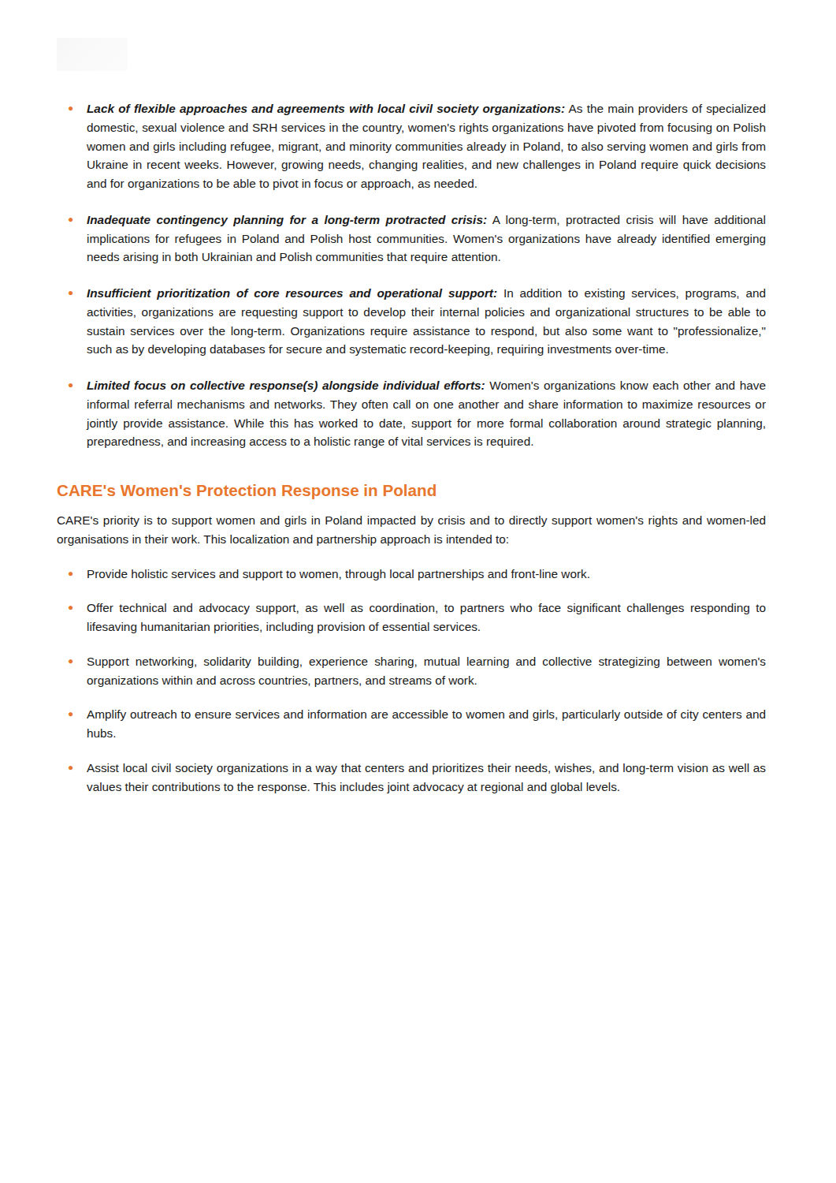Lack of flexible approaches and agreements with local civil society organizations: As the main providers of specialized domestic, sexual violence and SRH services in the country, women's rights organizations have pivoted from focusing on Polish women and girls including refugee, migrant, and minority communities already in Poland, to also serving women and girls from Ukraine in recent weeks. However, growing needs, changing realities, and new challenges in Poland require quick decisions and for organizations to be able to pivot in focus or approach, as needed.
Inadequate contingency planning for a long-term protracted crisis: A long-term, protracted crisis will have additional implications for refugees in Poland and Polish host communities. Women's organizations have already identified emerging needs arising in both Ukrainian and Polish communities that require attention.
Insufficient prioritization of core resources and operational support: In addition to existing services, programs, and activities, organizations are requesting support to develop their internal policies and organizational structures to be able to sustain services over the long-term. Organizations require assistance to respond, but also some want to "professionalize," such as by developing databases for secure and systematic record-keeping, requiring investments over-time.
Limited focus on collective response(s) alongside individual efforts: Women's organizations know each other and have informal referral mechanisms and networks. They often call on one another and share information to maximize resources or jointly provide assistance. While this has worked to date, support for more formal collaboration around strategic planning, preparedness, and increasing access to a holistic range of vital services is required.
CARE's Women's Protection Response in Poland
CARE's priority is to support women and girls in Poland impacted by crisis and to directly support women's rights and women-led organisations in their work. This localization and partnership approach is intended to:
Provide holistic services and support to women, through local partnerships and front-line work.
Offer technical and advocacy support, as well as coordination, to partners who face significant challenges responding to lifesaving humanitarian priorities, including provision of essential services.
Support networking, solidarity building, experience sharing, mutual learning and collective strategizing between women's organizations within and across countries, partners, and streams of work.
Amplify outreach to ensure services and information are accessible to women and girls, particularly outside of city centers and hubs.
Assist local civil society organizations in a way that centers and prioritizes their needs, wishes, and long-term vision as well as values their contributions to the response. This includes joint advocacy at regional and global levels.